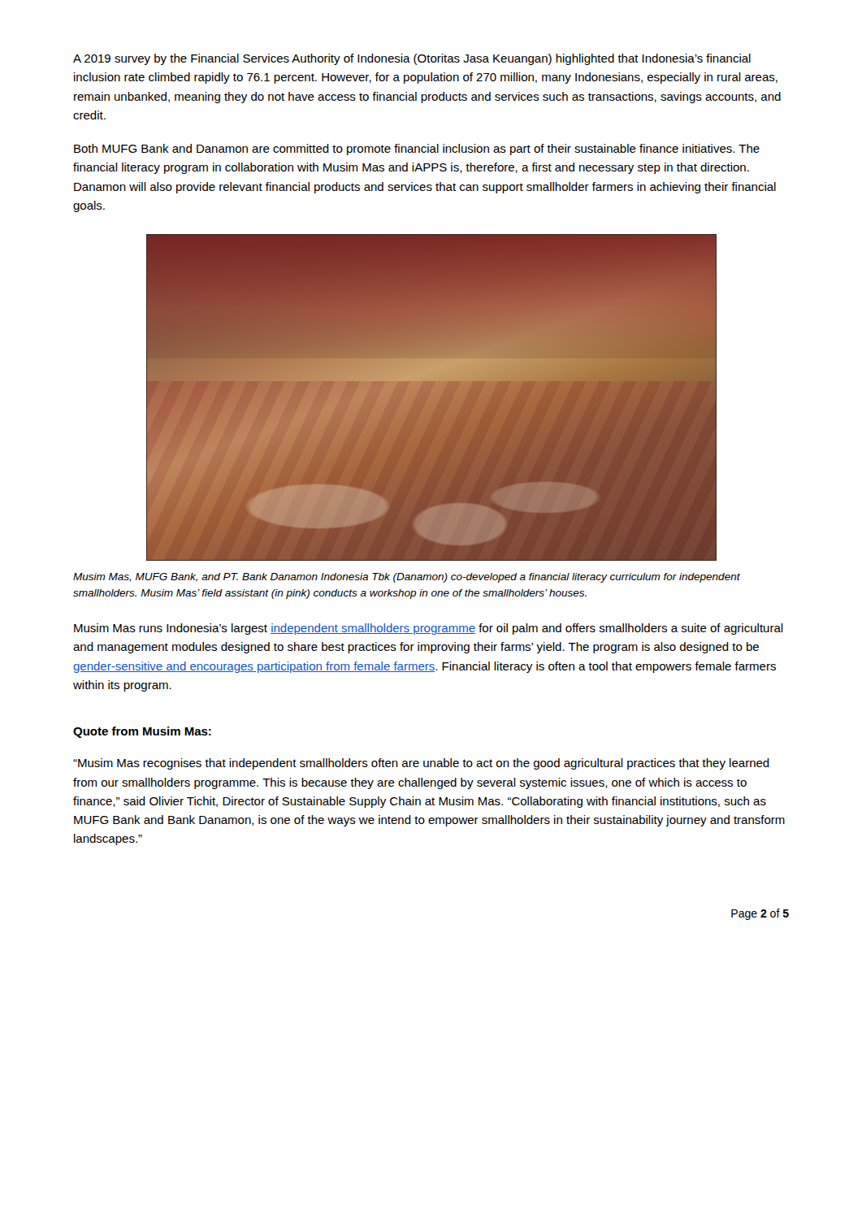A 2019 survey by the Financial Services Authority of Indonesia (Otoritas Jasa Keuangan) highlighted that Indonesia’s financial inclusion rate climbed rapidly to 76.1 percent. However, for a population of 270 million, many Indonesians, especially in rural areas, remain unbanked, meaning they do not have access to financial products and services such as transactions, savings accounts, and credit.
Both MUFG Bank and Danamon are committed to promote financial inclusion as part of their sustainable finance initiatives. The financial literacy program in collaboration with Musim Mas and iAPPS is, therefore, a first and necessary step in that direction. Danamon will also provide relevant financial products and services that can support smallholder farmers in achieving their financial goals.
Musim Mas, MUFG Bank, and PT. Bank Danamon Indonesia Tbk (Danamon) co-developed a financial literacy curriculum for independent smallholders. Musim Mas’ field assistant (in pink) conducts a workshop in one of the smallholders’ houses.
Musim Mas runs Indonesia’s largest independent smallholders programme for oil palm and offers smallholders a suite of agricultural and management modules designed to share best practices for improving their farms’ yield. The program is also designed to be gender-sensitive and encourages participation from female farmers. Financial literacy is often a tool that empowers female farmers within its program.
Quote from Musim Mas:
“Musim Mas recognises that independent smallholders often are unable to act on the good agricultural practices that they learned from our smallholders programme. This is because they are challenged by several systemic issues, one of which is access to finance,” said Olivier Tichit, Director of Sustainable Supply Chain at Musim Mas. “Collaborating with financial institutions, such as MUFG Bank and Bank Danamon, is one of the ways we intend to empower smallholders in their sustainability journey and transform landscapes.”
Page 2 of 5